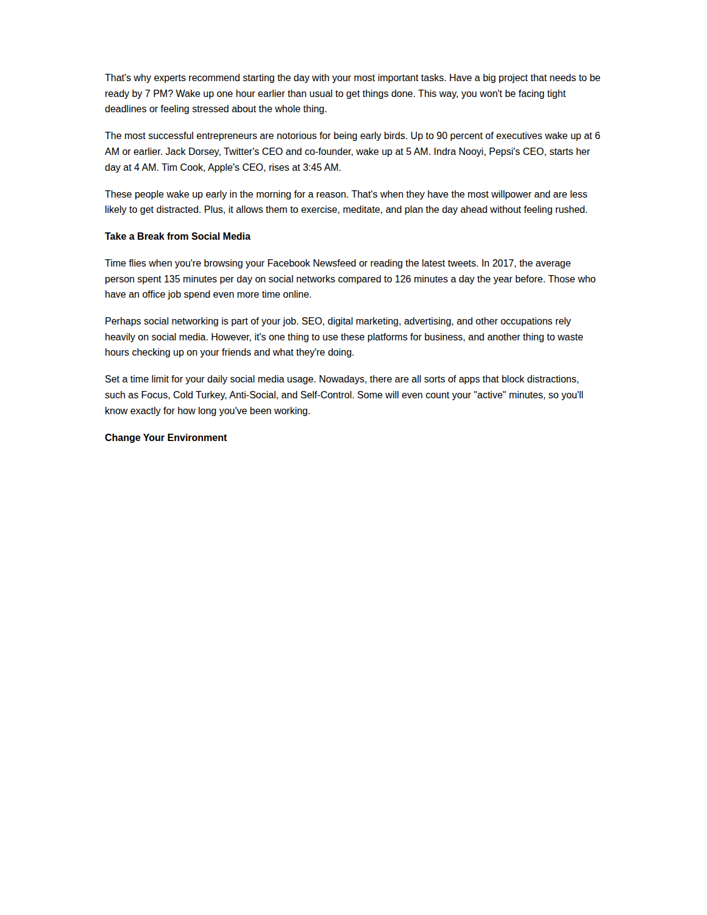That's why experts recommend starting the day with your most important tasks. Have a big project that needs to be ready by 7 PM? Wake up one hour earlier than usual to get things done. This way, you won't be facing tight deadlines or feeling stressed about the whole thing.
The most successful entrepreneurs are notorious for being early birds. Up to 90 percent of executives wake up at 6 AM or earlier. Jack Dorsey, Twitter's CEO and co-founder, wake up at 5 AM. Indra Nooyi, Pepsi's CEO, starts her day at 4 AM. Tim Cook, Apple's CEO, rises at 3:45 AM.
These people wake up early in the morning for a reason. That's when they have the most willpower and are less likely to get distracted. Plus, it allows them to exercise, meditate, and plan the day ahead without feeling rushed.
Take a Break from Social Media
Time flies when you're browsing your Facebook Newsfeed or reading the latest tweets. In 2017, the average person spent 135 minutes per day on social networks compared to 126 minutes a day the year before. Those who have an office job spend even more time online.
Perhaps social networking is part of your job. SEO, digital marketing, advertising, and other occupations rely heavily on social media. However, it's one thing to use these platforms for business, and another thing to waste hours checking up on your friends and what they're doing.
Set a time limit for your daily social media usage. Nowadays, there are all sorts of apps that block distractions, such as Focus, Cold Turkey, Anti-Social, and Self-Control. Some will even count your "active" minutes, so you'll know exactly for how long you've been working.
Change Your Environment